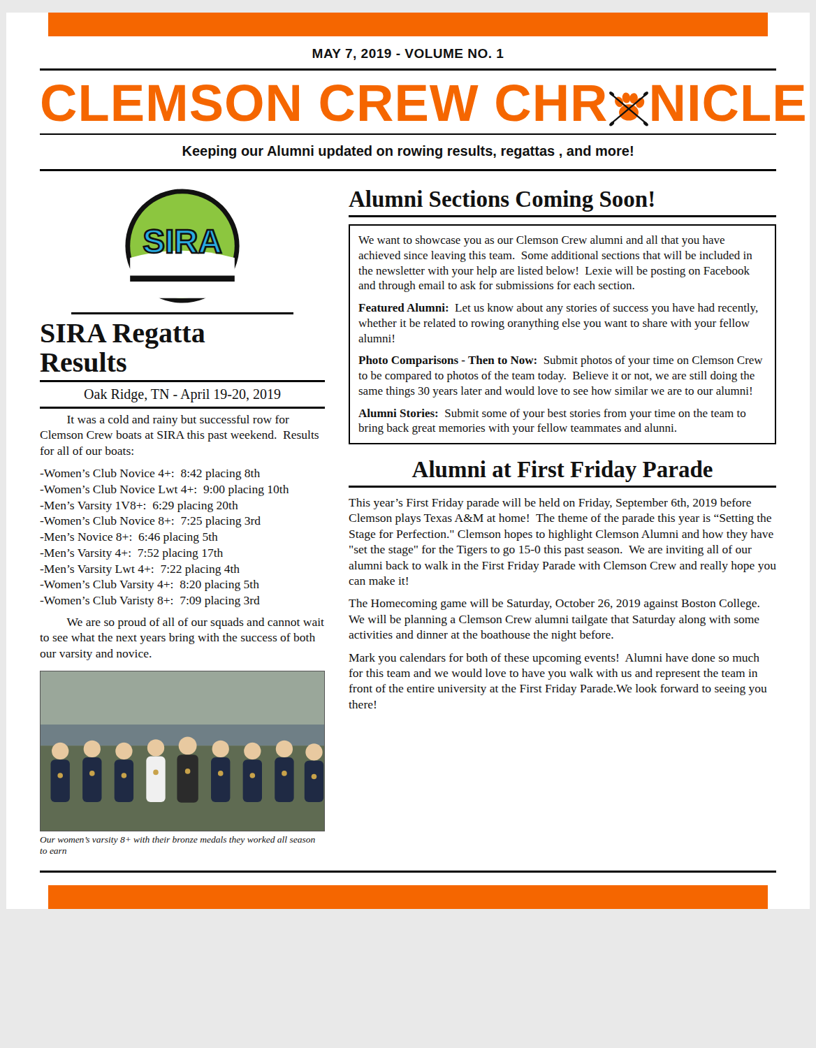MAY 7, 2019 - VOLUME NO. 1
CLEMSON CREW CHR NICLE
Keeping our Alumni updated on rowing results, regattas , and more!
SIRA
SIRA Regatta
Results
Oak Ridge, TN - April 19-20, 2019
It was a cold and rainy but successful row for Clemson Crew boats at SIRA this past weekend. Results for all of our boats:
-Women’s Club Novice 4+: 8:42 placing 8th
-Women’s Club Novice Lwt 4+: 9:00 placing 10th
-Men’s Varsity 1V8+: 6:29 placing 20th
-Women’s Club Novice 8+: 7:25 placing 3rd
-Men’s Novice 8+: 6:46 placing 5th
-Men’s Varsity 4+: 7:52 placing 17th
-Men’s Varsity Lwt 4+: 7:22 placing 4th
-Women’s Club Varsity 4+: 8:20 placing 5th
-Women’s Club Varisty 8+: 7:09 placing 3rd
We are so proud of all of our squads and cannot wait to see what the next years bring with the success of both our varsity and novice.
Our women’s varsity 8+ with their bronze medals they worked all season to earn
Alumni Sections Coming Soon!
We want to showcase you as our Clemson Crew alumni and all that you have achieved since leaving this team. Some additional sections that will be included in the newsletter with your help are listed below! Lexie will be posting on Facebook and through email to ask for submissions for each section.
Featured Alumni: Let us know about any stories of success you have had recently, whether it be related to rowing oranything else you want to share with your fellow alumni!
Photo Comparisons - Then to Now: Submit photos of your time on Clemson Crew to be compared to photos of the team today. Believe it or not, we are still doing the same things 30 years later and would love to see how similar we are to our alumni!
Alumni Stories: Submit some of your best stories from your time on the team to bring back great memories with your fellow teammates and alunni.
Alumni at First Friday Parade
This year’s First Friday parade will be held on Friday, September 6th, 2019 before Clemson plays Texas A&M at home! The theme of the parade this year is “Setting the Stage for Perfection." Clemson hopes to highlight Clemson Alumni and how they have "set the stage" for the Tigers to go 15-0 this past season. We are inviting all of our alumni back to walk in the First Friday Parade with Clemson Crew and really hope you can make it!
The Homecoming game will be Saturday, October 26, 2019 against Boston College. We will be planning a Clemson Crew alumni tailgate that Saturday along with some activities and dinner at the boathouse the night before.
Mark you calendars for both of these upcoming events! Alumni have done so much for this team and we would love to have you walk with us and represent the team in front of the entire university at the First Friday Parade.We look forward to seeing you there!